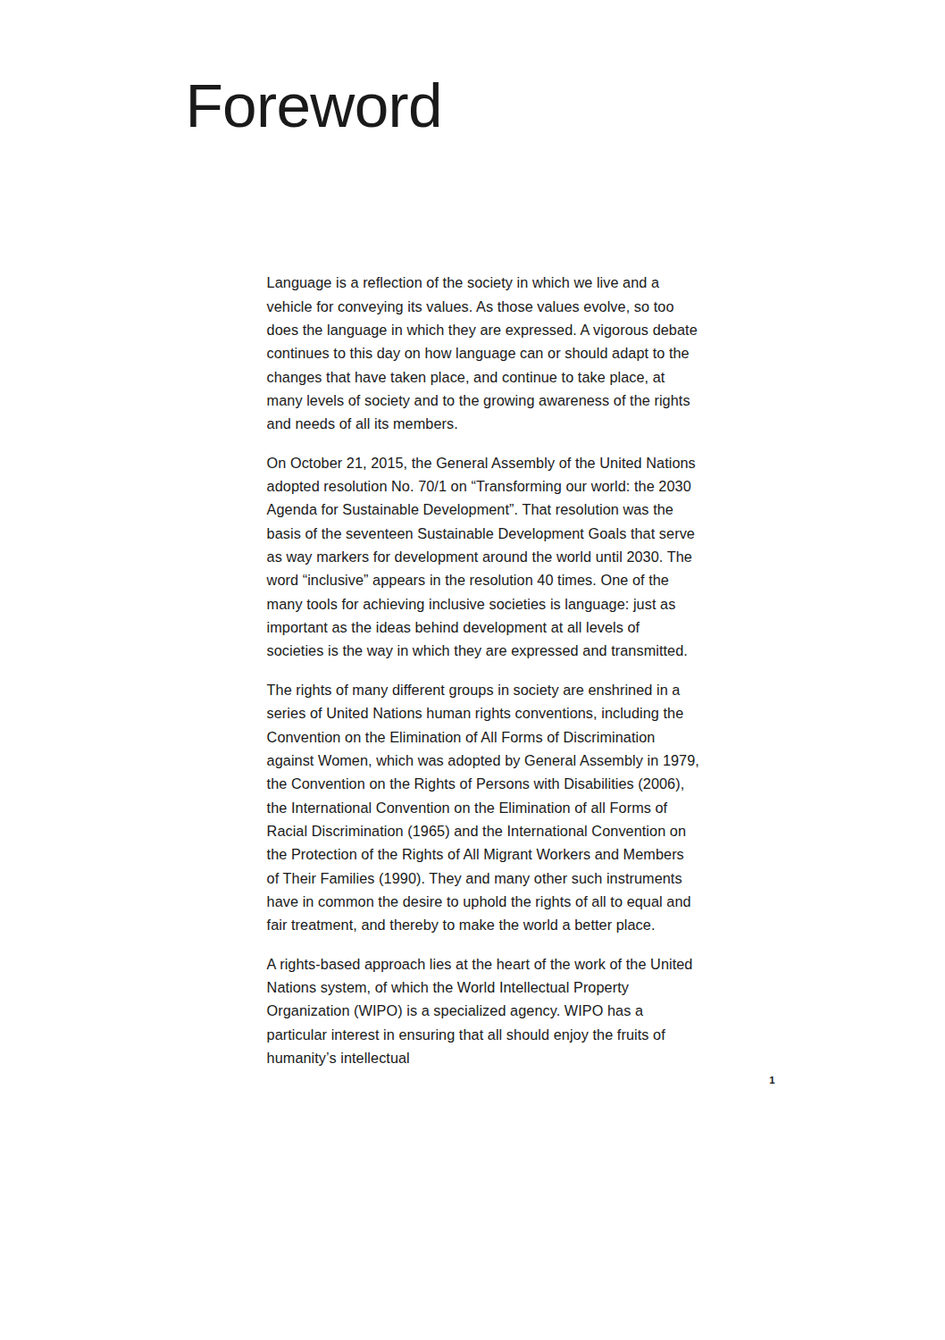Foreword
Language is a reflection of the society in which we live and a vehicle for conveying its values. As those values evolve, so too does the language in which they are expressed. A vigorous debate continues to this day on how language can or should adapt to the changes that have taken place, and continue to take place, at many levels of society and to the growing awareness of the rights and needs of all its members.
On October 21, 2015, the General Assembly of the United Nations adopted resolution No. 70/1 on “Transforming our world: the 2030 Agenda for Sustainable Development”. That resolution was the basis of the seventeen Sustainable Development Goals that serve as way markers for development around the world until 2030. The word “inclusive” appears in the resolution 40 times. One of the many tools for achieving inclusive societies is language: just as important as the ideas behind development at all levels of societies is the way in which they are expressed and transmitted.
The rights of many different groups in society are enshrined in a series of United Nations human rights conventions, including the Convention on the Elimination of All Forms of Discrimination against Women, which was adopted by General Assembly in 1979, the Convention on the Rights of Persons with Disabilities (2006), the International Convention on the Elimination of all Forms of Racial Discrimination (1965) and the International Convention on the Protection of the Rights of All Migrant Workers and Members of Their Families (1990). They and many other such instruments have in common the desire to uphold the rights of all to equal and fair treatment, and thereby to make the world a better place.
A rights-based approach lies at the heart of the work of the United Nations system, of which the World Intellectual Property Organization (WIPO) is a specialized agency. WIPO has a particular interest in ensuring that all should enjoy the fruits of humanity’s intellectual
1